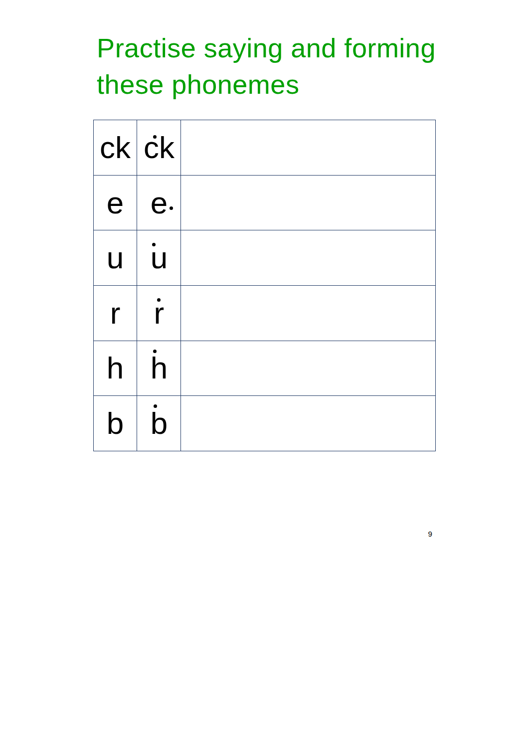Practise saying and forming
these phonemes
| ck | ck | |
| e | e | |
| u | u | |
| r | r | |
| h | h | |
| b | b | |
9